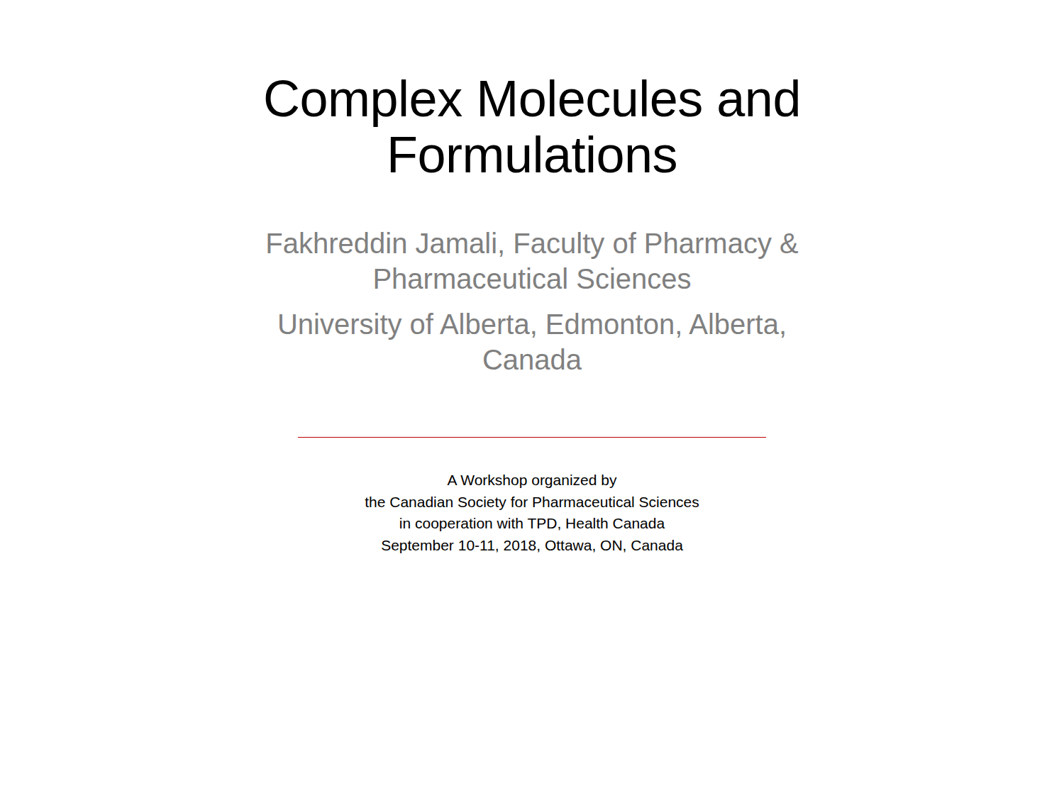Complex Molecules and Formulations
Fakhreddin Jamali, Faculty of Pharmacy & Pharmaceutical Sciences
University of Alberta, Edmonton, Alberta, Canada
A Workshop organized by
the Canadian Society for Pharmaceutical Sciences
in cooperation with TPD, Health Canada
September 10-11, 2018, Ottawa, ON, Canada